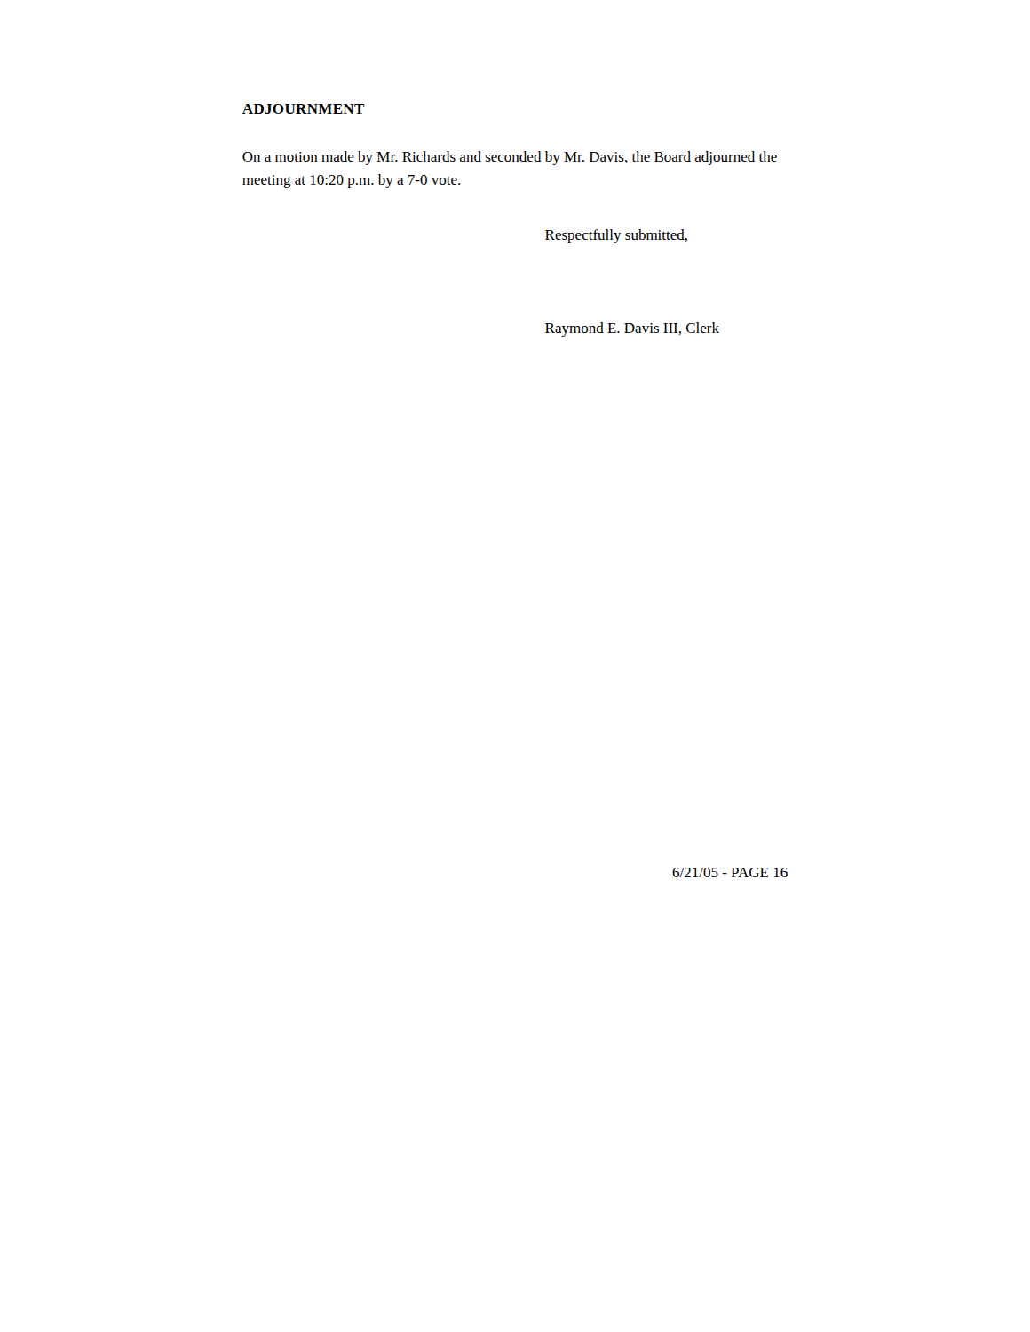Adjournment
On a motion made by Mr. Richards and seconded by Mr. Davis, the Board adjourned the meeting at 10:20 p.m. by a 7-0 vote.
Respectfully submitted,
Raymond E. Davis III, Clerk
6/21/05 - PAGE 16